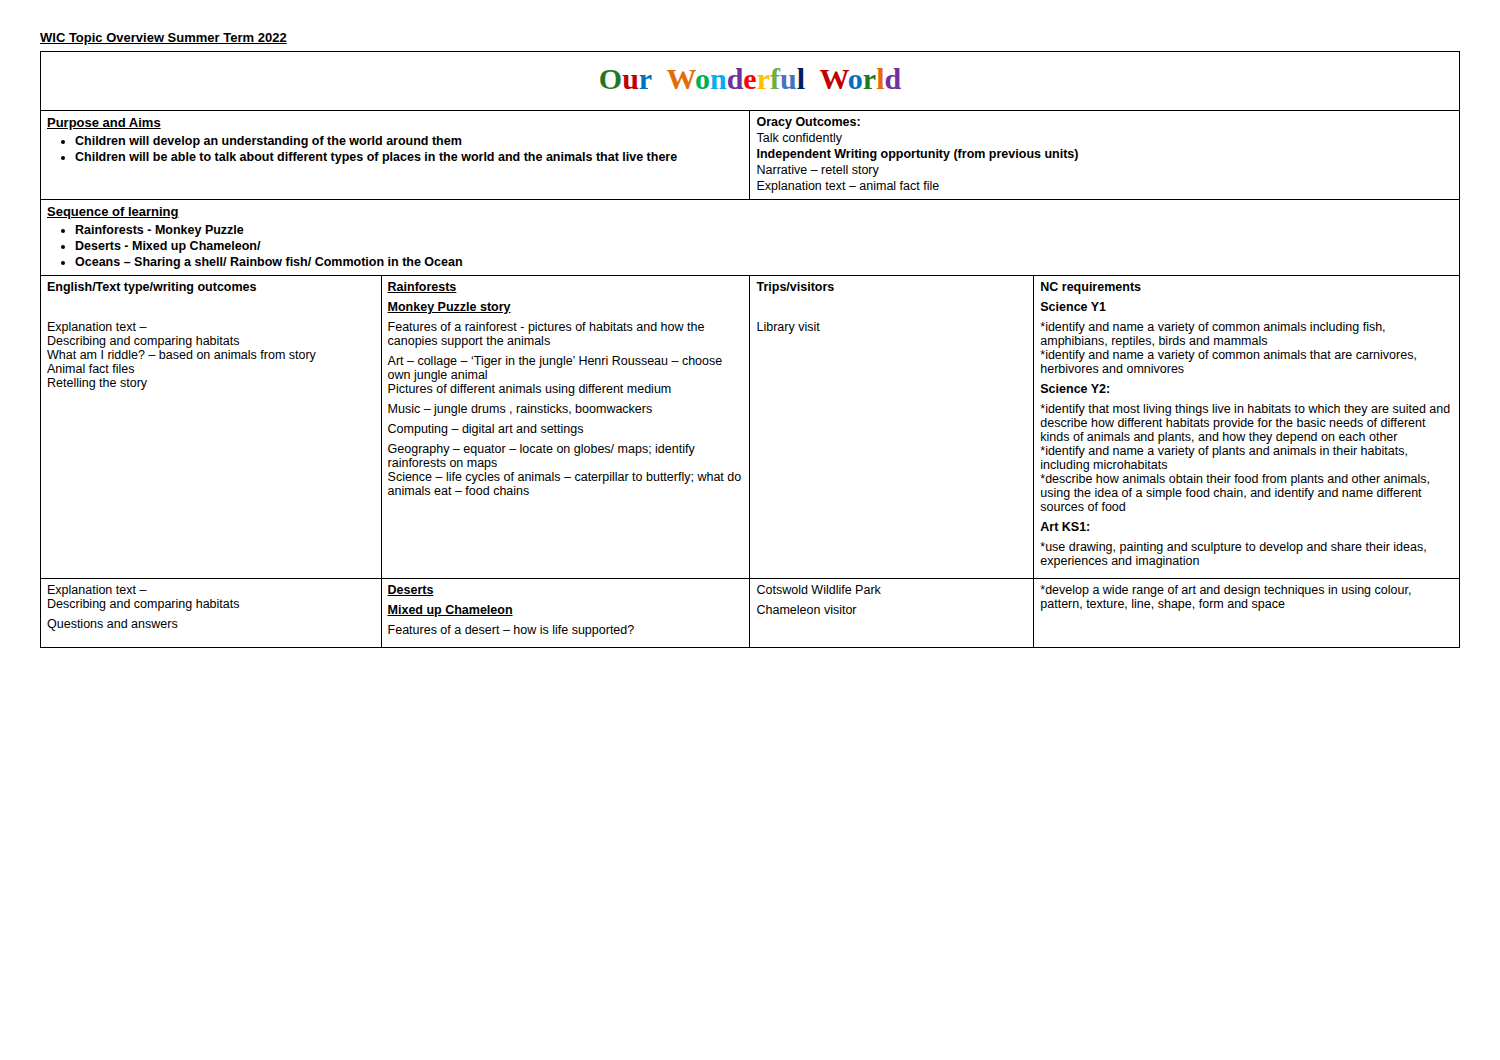WIC Topic Overview Summer Term 2022
| O u r W o n d e r f u l W o r l d |
| Purpose and Aims Children will develop an understanding of the world around them Children will be able to talk about different types of places in the world and the animals that live there | Oracy Outcomes: Talk confidently Independent Writing opportunity (from previous units) Narrative – retell story Explanation text – animal fact file |
| Sequence of learning Rainforests - Monkey Puzzle Deserts - Mixed up Chameleon/ Oceans – Sharing a shell/ Rainbow fish/ Commotion in the Ocean |
| English/Text type/writing outcomes Explanation text – Describing and comparing habitats What am I riddle? – based on animals from story Animal fact files Retelling the story | Rainforests Monkey Puzzle story Features of a rainforest - pictures of habitats and how the canopies support the animals Art – collage – ‘Tiger in the jungle’ Henri Rousseau – choose own jungle animal Pictures of different animals using different medium Music – jungle drums , rainsticks, boomwackers Computing – digital art and settings Geography – equator – locate on globes/ maps; identify rainforests on maps Science – life cycles of animals – caterpillar to butterfly; what do animals eat – food chains | Trips/visitors Library visit | NC requirements Science Y1 *identify and name a variety of common animals including fish, amphibians, reptiles, birds and mammals *identify and name a variety of common animals that are carnivores, herbivores and omnivores Science Y2: *identify that most living things live in habitats to which they are suited and describe how different habitats provide for the basic needs of different kinds of animals and plants, and how they depend on each other *identify and name a variety of plants and animals in their habitats, including microhabitats *describe how animals obtain their food from plants and other animals, using the idea of a simple food chain, and identify and name different sources of food Art KS1: *use drawing, painting and sculpture to develop and share their ideas, experiences and imagination |
| Explanation text – Describing and comparing habitats Questions and answers | Deserts Mixed up Chameleon Features of a desert – how is life supported? | Cotswold Wildlife Park Chameleon visitor | *develop a wide range of art and design techniques in using colour, pattern, texture, line, shape, form and space |